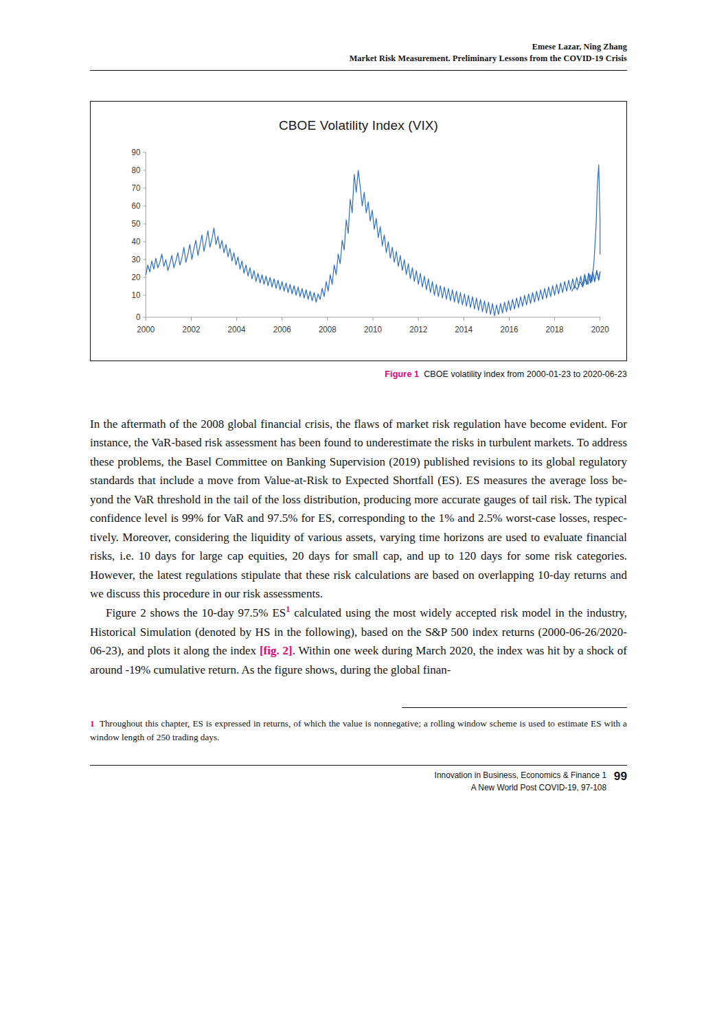Emese Lazar, Ning Zhang Market Risk Measurement. Preliminary Lessons from the COVID-19 Crisis
CBOE Volatility Index (VIX)
90 80 70 60 50 40 30 20 10 0 2000 2002 2004 2006 2008 2010 2012 2014 2016 2018 2020
Figure 1 CBOE volatility index from 2000-01-23 to 2020-06-23
In the aftermath of the 2008 global financial crisis, the flaws of market risk regulation have become evident. For instance, the VaR-based risk assessment has been found to underestimate the risks in turbulent markets. To address these problems, the Basel Committee on Banking Supervision (2019) published revisions to its global regulatory standards that include a move from Value-at-Risk to Expected Shortfall (ES). ES measures the average loss beyond the VaR threshold in the tail of the loss distribution, producing more accurate gauges of tail risk. The typical confidence level is 99% for VaR and 97.5% for ES, corresponding to the 1% and 2.5% worst-case losses, respectively. Moreover, considering the liquidity of various assets, varying time horizons are used to evaluate financial risks, i.e. 10 days for large cap equities, 20 days for small cap, and up to 120 days for some risk categories. However, the latest regulations stipulate that these risk calculations are based on overlapping 10-day returns and we discuss this procedure in our risk assessments.
Figure 2 shows the 10-day 97.5% ES1 calculated using the most widely accepted risk model in the industry, Historical Simulation (denoted by HS in the following), based on the S&P 500 index returns (2000-06-26/2020-06-23), and plots it along the index [fig. 2]. Within one week during March 2020, the index was hit by a shock of around -19% cumulative return. As the figure shows, during the global finan-
1 Throughout this chapter, ES is expressed in returns, of which the value is nonnegative; a rolling window scheme is used to estimate ES with a window length of 250 trading days.
Innovation in Business, Economics & Finance 1
A New World Post COVID-19, 97-108
99